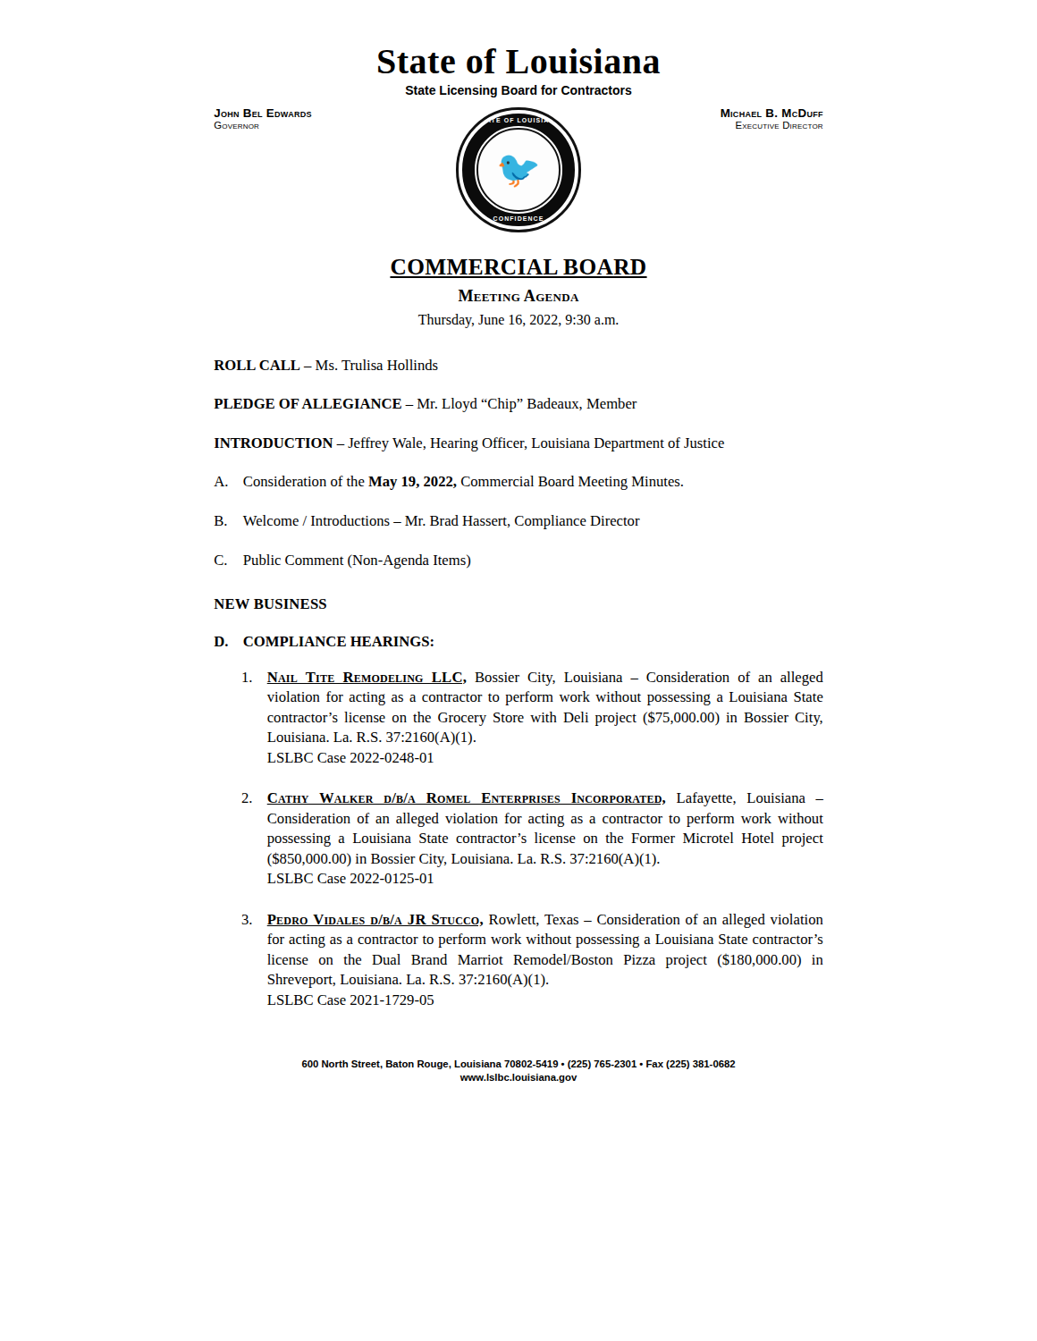State of Louisiana
State Licensing Board for Contractors
John Bel Edwards
Governor
State of Louisiana
🐦
Confidence
Michael B. McDuff
Executive Director
COMMERCIAL BOARD
Meeting Agenda
Thursday, June 16, 2022, 9:30 a.m.
ROLL CALL – Ms. Trulisa Hollinds
PLEDGE OF ALLEGIANCE – Mr. Lloyd “Chip” Badeaux, Member
INTRODUCTION – Jeffrey Wale, Hearing Officer, Louisiana Department of Justice
A. Consideration of the May 19, 2022, Commercial Board Meeting Minutes.
B. Welcome / Introductions – Mr. Brad Hassert, Compliance Director
C. Public Comment (Non-Agenda Items)
NEW BUSINESS
D. COMPLIANCE HEARINGS:
1. Nail Tite Remodeling LLC, Bossier City, Louisiana – Consideration of an alleged violation for acting as a contractor to perform work without possessing a Louisiana State contractor’s license on the Grocery Store with Deli project ($75,000.00) in Bossier City, Louisiana. La. R.S. 37:2160(A)(1). LSLBC Case 2022-0248-01
2. Cathy Walker d/b/a Romel Enterprises Incorporated, Lafayette, Louisiana – Consideration of an alleged violation for acting as a contractor to perform work without possessing a Louisiana State contractor’s license on the Former Microtel Hotel project ($850,000.00) in Bossier City, Louisiana. La. R.S. 37:2160(A)(1). LSLBC Case 2022-0125-01
3. Pedro Vidales d/b/a JR Stucco, Rowlett, Texas – Consideration of an alleged violation for acting as a contractor to perform work without possessing a Louisiana State contractor’s license on the Dual Brand Marriot Remodel/Boston Pizza project ($180,000.00) in Shreveport, Louisiana. La. R.S. 37:2160(A)(1). LSLBC Case 2021-1729-05
600 North Street, Baton Rouge, Louisiana 70802-5419 • (225) 765-2301 • Fax (225) 381-0682
www.lslbc.louisiana.gov